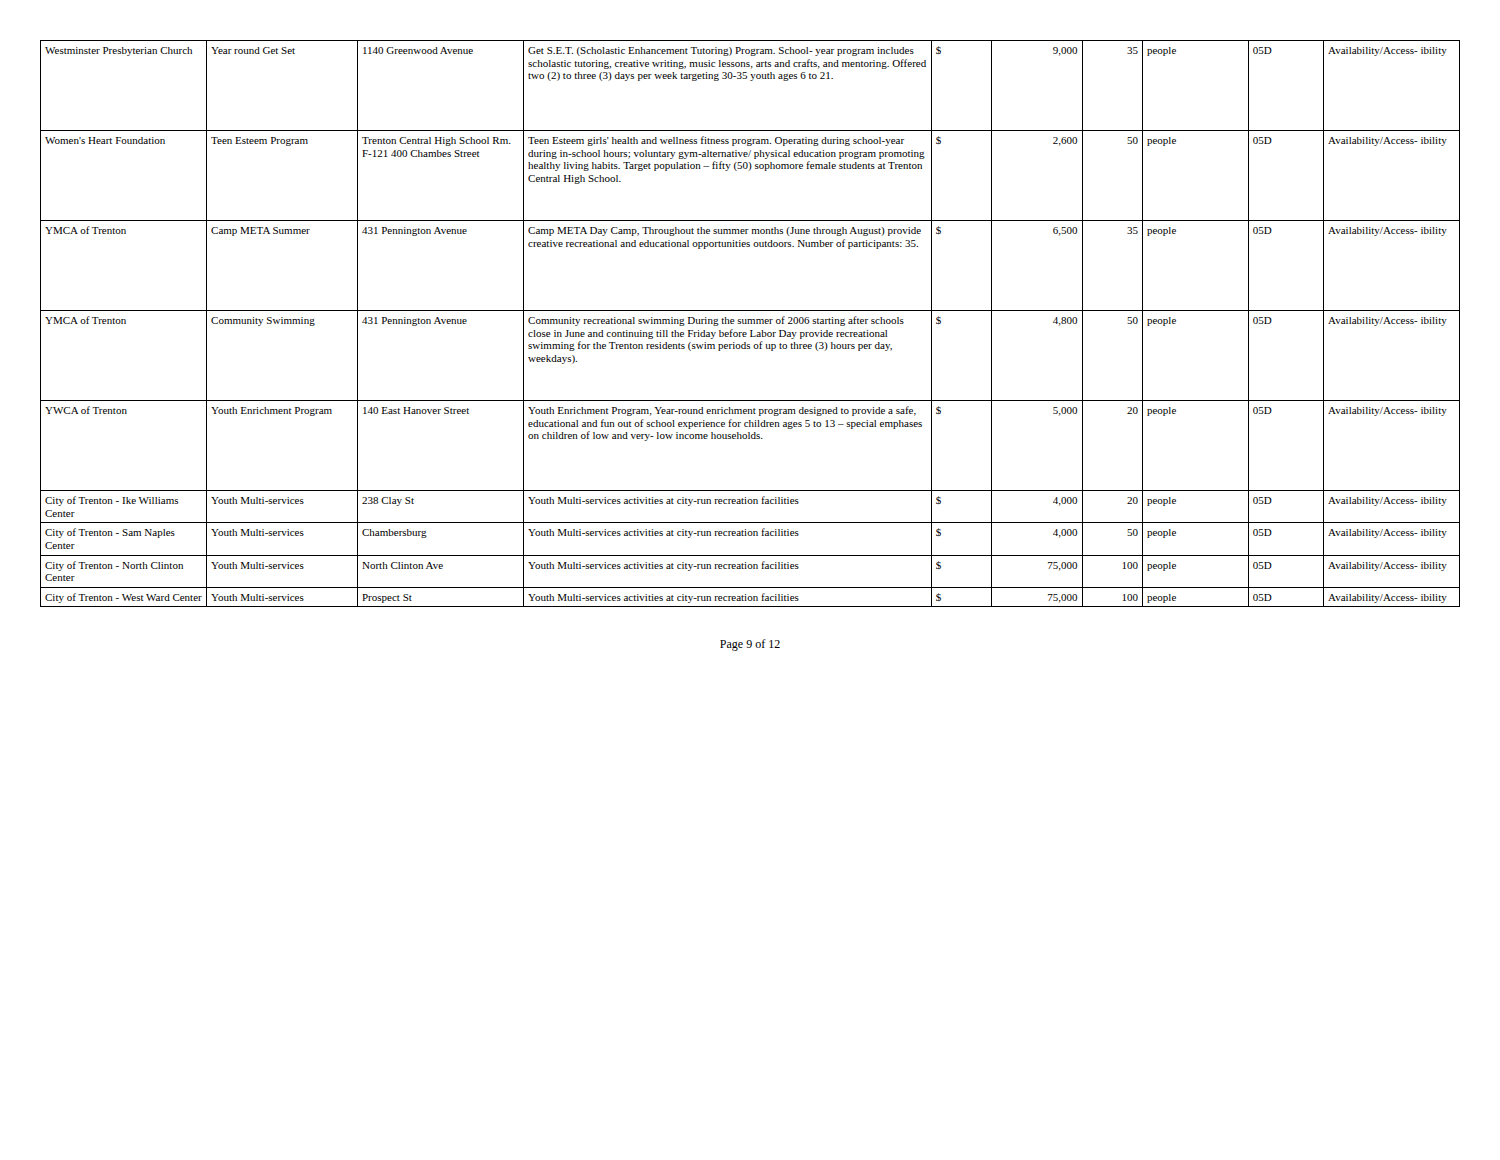| Westminster Presbyterian Church | Year round Get Set | 1140 Greenwood Avenue | Get S.E.T. (Scholastic Enhancement Tutoring) Program. School- year program includes scholastic tutoring, creative writing, music lessons, arts and crafts, and mentoring. Offered two (2) to three (3) days per week targeting 30-35 youth ages 6 to 21. | $ | 9,000 | 35 | people | 05D | Availability/Access- ibility |
| Women's Heart Foundation | Teen Esteem Program | Trenton Central High School Rm. F-121 400 Chambes Street | Teen Esteem girls' health and wellness fitness program. Operating during school-year during in-school hours; voluntary gym-alternative/ physical education program promoting healthy living habits. Target population – fifty (50) sophomore female students at Trenton Central High School. | $ | 2,600 | 50 | people | 05D | Availability/Access- ibility |
| YMCA of Trenton | Camp META Summer | 431 Pennington Avenue | Camp META Day Camp, Throughout the summer months (June through August) provide creative recreational and educational opportunities outdoors. Number of participants: 35. | $ | 6,500 | 35 | people | 05D | Availability/Access- ibility |
| YMCA of Trenton | Community Swimming | 431 Pennington Avenue | Community recreational swimming During the summer of 2006 starting after schools close in June and continuing till the Friday before Labor Day provide recreational swimming for the Trenton residents (swim periods of up to three (3) hours per day, weekdays). | $ | 4,800 | 50 | people | 05D | Availability/Access- ibility |
| YWCA of Trenton | Youth Enrichment Program | 140 East Hanover Street | Youth Enrichment Program, Year-round enrichment program designed to provide a safe, educational and fun out of school experience for children ages 5 to 13 – special emphases on children of low and very- low income households. | $ | 5,000 | 20 | people | 05D | Availability/Access- ibility |
| City of Trenton - Ike Williams Center | Youth Multi-services | 238 Clay St | Youth Multi-services activities at city-run recreation facilities | $ | 4,000 | 20 | people | 05D | Availability/Access- ibility |
| City of Trenton - Sam Naples Center | Youth Multi-services | Chambersburg | Youth Multi-services activities at city-run recreation facilities | $ | 4,000 | 50 | people | 05D | Availability/Access- ibility |
| City of Trenton - North Clinton Center | Youth Multi-services | North Clinton Ave | Youth Multi-services activities at city-run recreation facilities | $ | 75,000 | 100 | people | 05D | Availability/Access- ibility |
| City of Trenton - West Ward Center | Youth Multi-services | Prospect St | Youth Multi-services activities at city-run recreation facilities | $ | 75,000 | 100 | people | 05D | Availability/Access- ibility |
Page 9 of 12